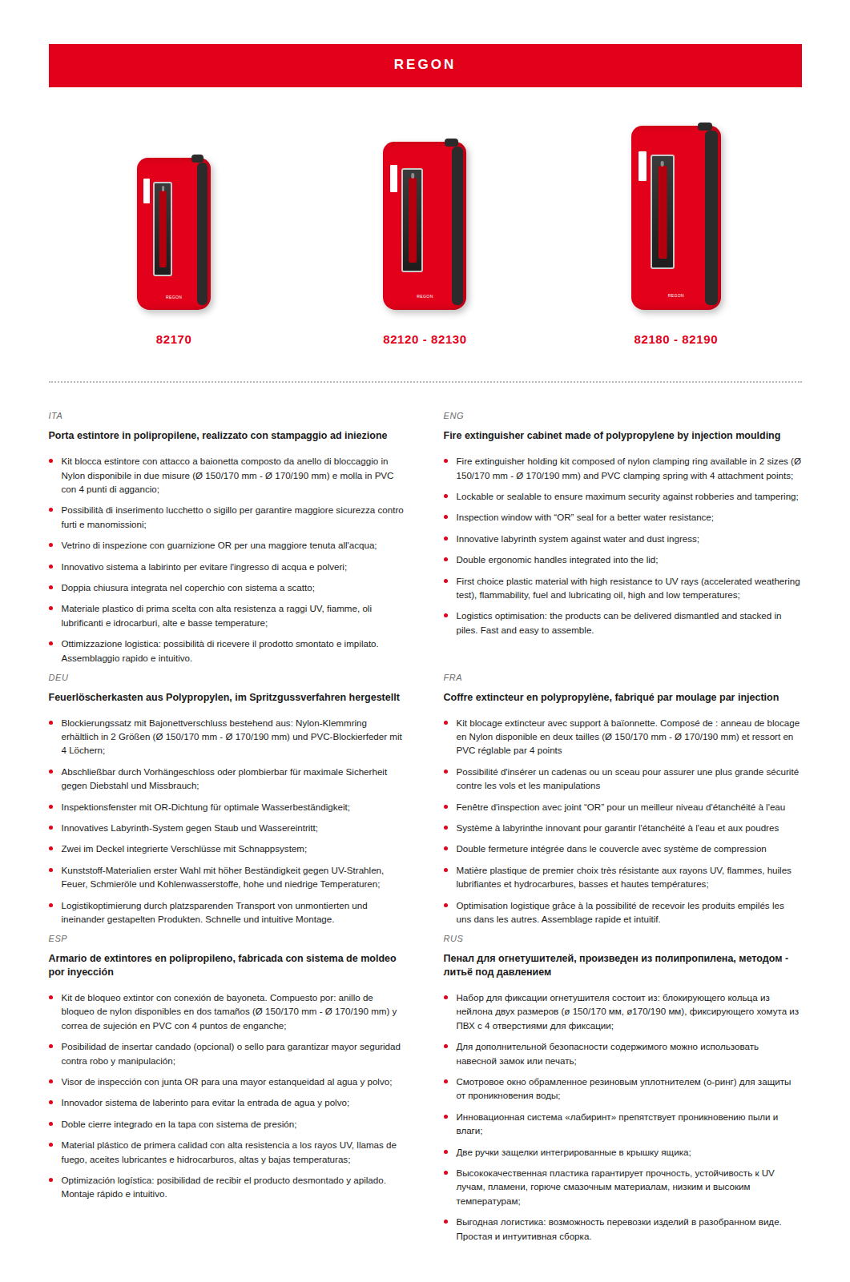REGON
REGON
82170
REGON
82120 - 82130
REGON
82180 - 82190
ITA
Porta estintore in polipropilene, realizzato con stampaggio ad iniezione
Kit blocca estintore con attacco a baionetta composto da anello di bloccaggio in Nylon disponibile in due misure (Ø 150/170 mm - Ø 170/190 mm) e molla in PVC con 4 punti di aggancio;
Possibilità di inserimento lucchetto o sigillo per garantire maggiore sicurezza contro furti e manomissioni;
Vetrino di inspezione con guarnizione OR per una maggiore tenuta all'acqua;
Innovativo sistema a labirinto per evitare l'ingresso di acqua e polveri;
Doppia chiusura integrata nel coperchio con sistema a scatto;
Materiale plastico di prima scelta con alta resistenza a raggi UV, fiamme, oli lubrificanti e idrocarburi, alte e basse temperature;
Ottimizzazione logistica: possibilità di ricevere il prodotto smontato e impilato. Assemblaggio rapido e intuitivo.
ENG
Fire extinguisher cabinet made of polypropylene by injection moulding
Fire extinguisher holding kit composed of nylon clamping ring available in 2 sizes (Ø 150/170 mm - Ø 170/190 mm) and PVC clamping spring with 4 attachment points;
Lockable or sealable to ensure maximum security against robberies and tampering;
Inspection window with “OR” seal for a better water resistance;
Innovative labyrinth system against water and dust ingress;
Double ergonomic handles integrated into the lid;
First choice plastic material with high resistance to UV rays (accelerated weathering test), flammability, fuel and lubricating oil, high and low temperatures;
Logistics optimisation: the products can be delivered dismantled and stacked in piles. Fast and easy to assemble.
DEU
Feuerlöscherkasten aus Polypropylen, im Spritzgussverfahren hergestellt
Blockierungssatz mit Bajonettverschluss bestehend aus: Nylon-Klemmring erhältlich in 2 Größen (Ø 150/170 mm - Ø 170/190 mm) und PVC-Blockierfeder mit 4 Löchern;
Abschließbar durch Vorhängeschloss oder plombierbar für maximale Sicherheit gegen Diebstahl und Missbrauch;
Inspektionsfenster mit OR-Dichtung für optimale Wasserbeständigkeit;
Innovatives Labyrinth-System gegen Staub und Wassereintritt;
Zwei im Deckel integrierte Verschlüsse mit Schnappsystem;
Kunststoff-Materialien erster Wahl mit höher Beständigkeit gegen UV-Strahlen, Feuer, Schmieröle und Kohlenwasserstoffe, hohe und niedrige Temperaturen;
Logistikoptimierung durch platzsparenden Transport von unmontierten und ineinander gestapelten Produkten. Schnelle und intuitive Montage.
FRA
Coffre extincteur en polypropylène, fabriqué par moulage par injection
Kit blocage extincteur avec support à baïonnette. Composé de : anneau de blocage en Nylon disponible en deux tailles (Ø 150/170 mm - Ø 170/190 mm) et ressort en PVC réglable par 4 points
Possibilité d'insérer un cadenas ou un sceau pour assurer une plus grande sécurité contre les vols et les manipulations
Fenêtre d'inspection avec joint “OR” pour un meilleur niveau d'étanchéité à l'eau
Système à labyrinthe innovant pour garantir l'étanchéité à l'eau et aux poudres
Double fermeture intégrée dans le couvercle avec système de compression
Matière plastique de premier choix très résistante aux rayons UV, flammes, huiles lubrifiantes et hydrocarbures, basses et hautes températures;
Optimisation logistique grâce à la possibilité de recevoir les produits empilés les uns dans les autres. Assemblage rapide et intuitif.
ESP
Armario de extintores en polipropileno, fabricada con sistema de moldeo por inyección
Kit de bloqueo extintor con conexión de bayoneta. Compuesto por: anillo de bloqueo de nylon disponibles en dos tamaños (Ø 150/170 mm - Ø 170/190 mm) y correa de sujeción en PVC con 4 puntos de enganche;
Posibilidad de insertar candado (opcional) o sello para garantizar mayor seguridad contra robo y manipulación;
Visor de inspección con junta OR para una mayor estanqueidad al agua y polvo;
Innovador sistema de laberinto para evitar la entrada de agua y polvo;
Doble cierre integrado en la tapa con sistema de presión;
Material plástico de primera calidad con alta resistencia a los rayos UV, llamas de fuego, aceites lubricantes e hidrocarburos, altas y bajas temperaturas;
Optimización logística: posibilidad de recibir el producto desmontado y apilado. Montaje rápido e intuitivo.
RUS
Пенал для огнетушителей, произведен из полипропилена, методом - литьё под давлением
Набор для фиксации огнетушителя состоит из: блокирующего кольца из нейлона двух размеров (ø 150/170 мм, ø170/190 мм), фиксирующего хомута из ПВХ с 4 отверстиями для фиксации;
Для дополнительной безопасности содержимого можно использовать навесной замок или печать;
Смотровое окно обрамленное резиновым уплотнителем (о-ринг) для защиты от проникновения воды;
Инновационная система «лабиринт» препятствует проникновению пыли и влаги;
Две ручки защелки интегрированные в крышку ящика;
Высококачественная пластика гарантирует прочность, устойчивость к UV лучам, пламени, горючe смазочным материалам, низким и высоким температурам;
Выгодная логистика: возможность перевозки изделий в разобранном виде. Простая и интуитивная сборка.